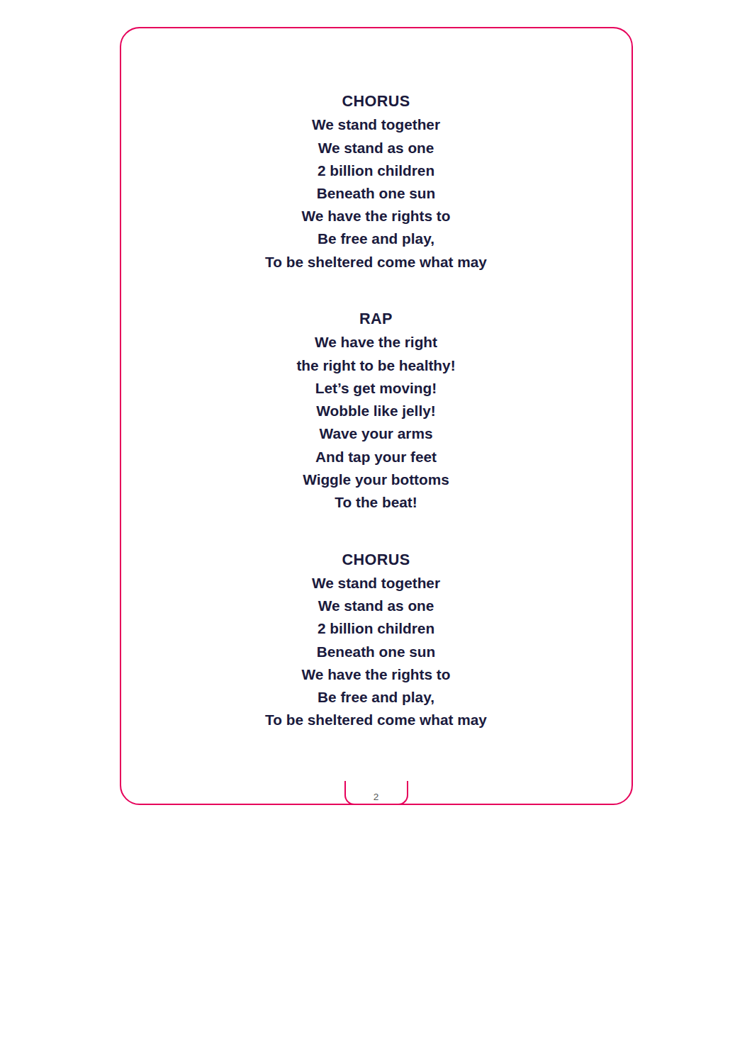CHORUS
We stand together
We stand as one
2 billion children
Beneath one sun
We have the rights to
Be free and play,
To be sheltered come what may
RAP
We have the right
the right to be healthy!
Let’s get moving!
Wobble like jelly!
Wave your arms
And tap your feet
Wiggle your bottoms
To the beat!
CHORUS
We stand together
We stand as one
2 billion children
Beneath one sun
We have the rights to
Be free and play,
To be sheltered come what may
2